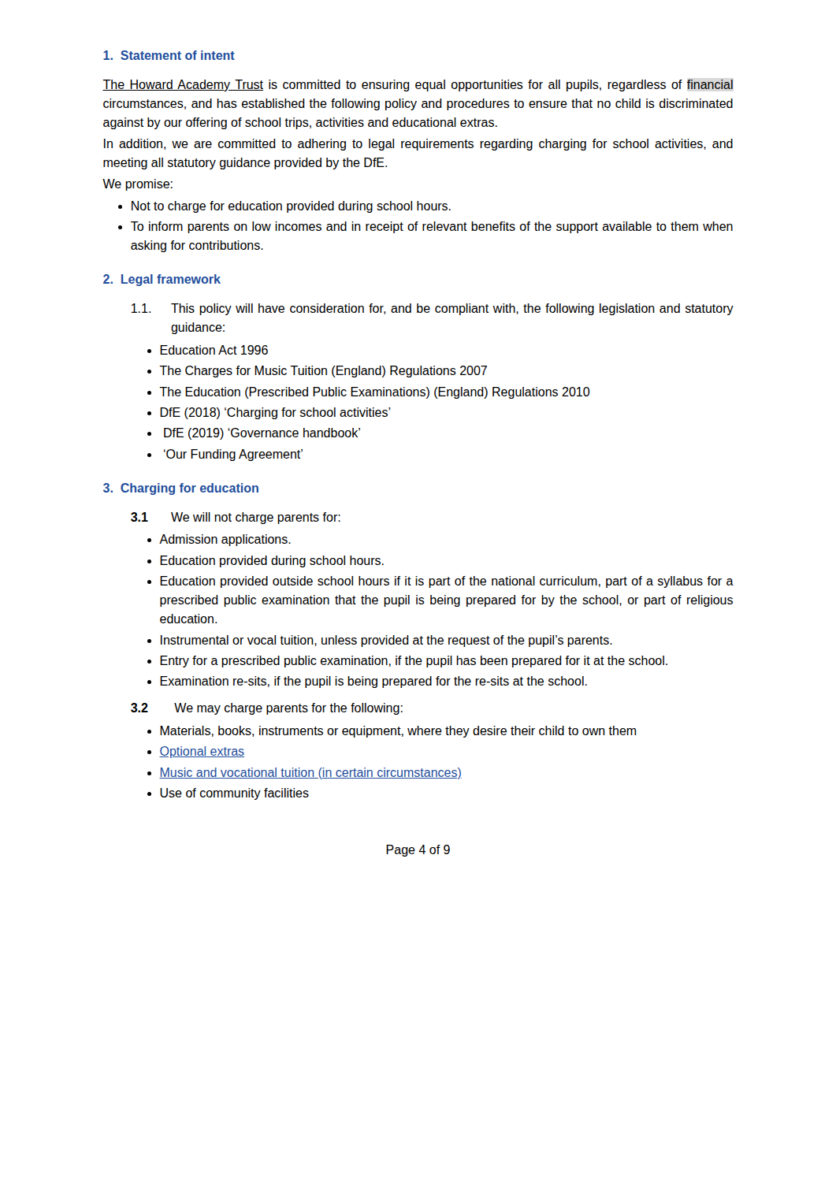1. Statement of intent
The Howard Academy Trust is committed to ensuring equal opportunities for all pupils, regardless of financial circumstances, and has established the following policy and procedures to ensure that no child is discriminated against by our offering of school trips, activities and educational extras.
In addition, we are committed to adhering to legal requirements regarding charging for school activities, and meeting all statutory guidance provided by the DfE.
We promise:
Not to charge for education provided during school hours.
To inform parents on low incomes and in receipt of relevant benefits of the support available to them when asking for contributions.
2. Legal framework
1.1.
This policy will have consideration for, and be compliant with, the following legislation and statutory guidance:
Education Act 1996
The Charges for Music Tuition (England) Regulations 2007
The Education (Prescribed Public Examinations) (England) Regulations 2010
DfE (2018) ‘Charging for school activities’
DfE (2019) ‘Governance handbook’
‘Our Funding Agreement’
3. Charging for education
3.1
We will not charge parents for:
Admission applications.
Education provided during school hours.
Education provided outside school hours if it is part of the national curriculum, part of a syllabus for a prescribed public examination that the pupil is being prepared for by the school, or part of religious education.
Instrumental or vocal tuition, unless provided at the request of the pupil’s parents.
Entry for a prescribed public examination, if the pupil has been prepared for it at the school.
Examination re-sits, if the pupil is being prepared for the re-sits at the school.
3.2
We may charge parents for the following:
Materials, books, instruments or equipment, where they desire their child to own them
Optional extras
Music and vocational tuition (in certain circumstances)
Use of community facilities
Page 4 of 9